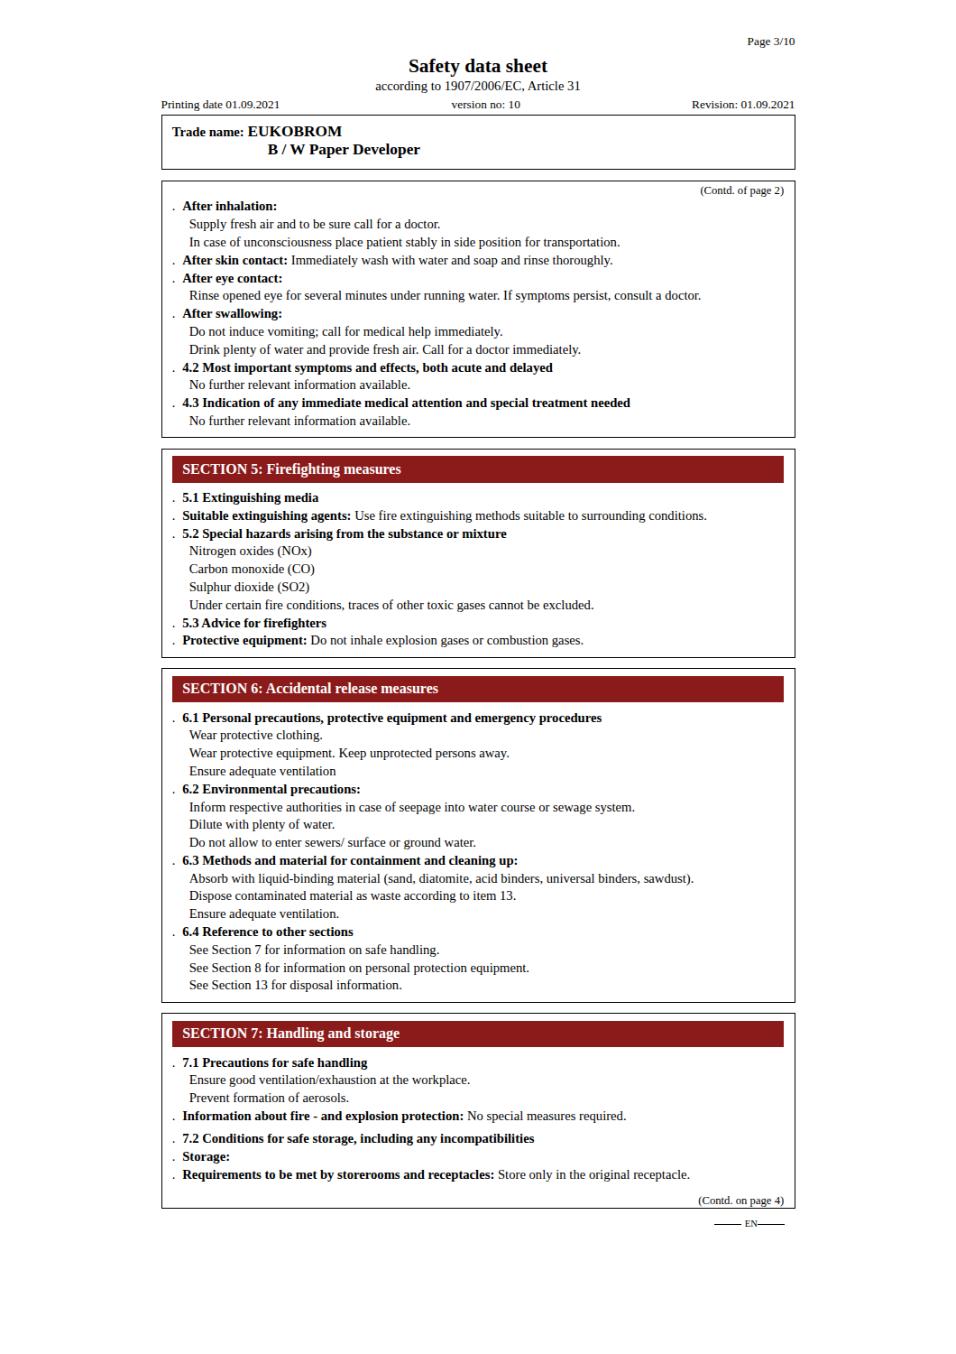Page 3/10
Safety data sheet
according to 1907/2006/EC, Article 31
Printing date 01.09.2021 version no: 10 Revision: 01.09.2021
Trade name: EUKOBROM B / W Paper Developer
(Contd. of page 2)
. After inhalation:
Supply fresh air and to be sure call for a doctor.
In case of unconsciousness place patient stably in side position for transportation.
. After skin contact: Immediately wash with water and soap and rinse thoroughly.
. After eye contact:
Rinse opened eye for several minutes under running water. If symptoms persist, consult a doctor.
. After swallowing:
Do not induce vomiting; call for medical help immediately.
Drink plenty of water and provide fresh air. Call for a doctor immediately.
. 4.2 Most important symptoms and effects, both acute and delayed
No further relevant information available.
. 4.3 Indication of any immediate medical attention and special treatment needed
No further relevant information available.
SECTION 5: Firefighting measures
. 5.1 Extinguishing media
. Suitable extinguishing agents: Use fire extinguishing methods suitable to surrounding conditions.
. 5.2 Special hazards arising from the substance or mixture
Nitrogen oxides (NOx)
Carbon monoxide (CO)
Sulphur dioxide (SO2)
Under certain fire conditions, traces of other toxic gases cannot be excluded.
. 5.3 Advice for firefighters
. Protective equipment: Do not inhale explosion gases or combustion gases.
SECTION 6: Accidental release measures
. 6.1 Personal precautions, protective equipment and emergency procedures
Wear protective clothing.
Wear protective equipment. Keep unprotected persons away.
Ensure adequate ventilation
. 6.2 Environmental precautions:
Inform respective authorities in case of seepage into water course or sewage system.
Dilute with plenty of water.
Do not allow to enter sewers/ surface or ground water.
. 6.3 Methods and material for containment and cleaning up:
Absorb with liquid-binding material (sand, diatomite, acid binders, universal binders, sawdust).
Dispose contaminated material as waste according to item 13.
Ensure adequate ventilation.
. 6.4 Reference to other sections
See Section 7 for information on safe handling.
See Section 8 for information on personal protection equipment.
See Section 13 for disposal information.
SECTION 7: Handling and storage
. 7.1 Precautions for safe handling
Ensure good ventilation/exhaustion at the workplace.
Prevent formation of aerosols.
. Information about fire - and explosion protection: No special measures required.
. 7.2 Conditions for safe storage, including any incompatibilities
. Storage:
. Requirements to be met by storerooms and receptacles: Store only in the original receptacle.
(Contd. on page 4)
EN